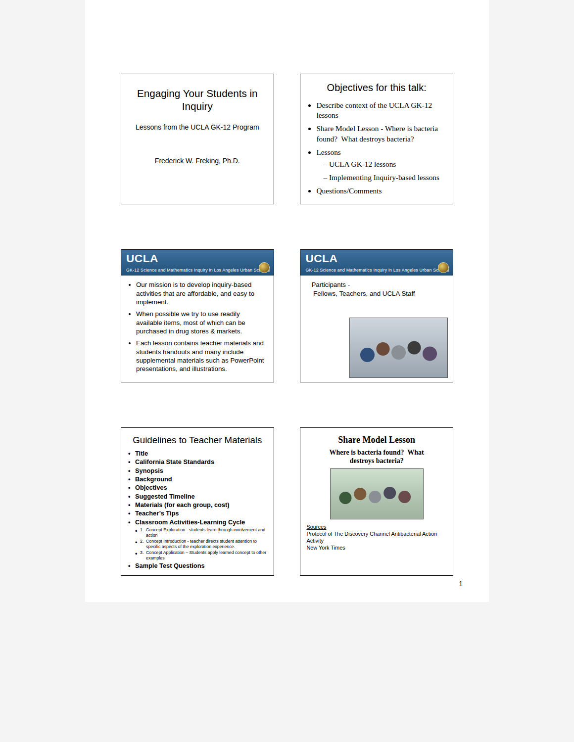Engaging Your Students in
Inquiry
Lessons from the UCLA GK-12 Program
Frederick W. Freking, Ph.D.
Objectives for this talk:
Describe context of the UCLA GK-12 lessons
Share Model Lesson - Where is bacteria found? What destroys bacteria?
Lessons
UCLA GK-12 lessons
Implementing Inquiry-based lessons
Questions/Comments
UCLA
GK-12 Science and Mathematics Inquiry in Los Angeles Urban Schools
Our mission is to develop inquiry-based activities that are affordable, and easy to implement.
When possible we try to use readily available items, most of which can be purchased in drug stores & markets.
Each lesson contains teacher materials and students handouts and many include supplemental materials such as PowerPoint presentations, and illustrations.
UCLA
GK-12 Science and Mathematics Inquiry in Los Angeles Urban Schools
Participants -
Fellows, Teachers, and UCLA Staff
Guidelines to Teacher Materials
Title
California State Standards
Synopsis
Background
Objectives
Suggested Timeline
Materials (for each group, cost)
Teacher’s Tips
Classroom Activities-Learning Cycle
1. Concept Exploration - students learn through involvement and action
2. Concept Introduction - teacher directs student attention to specific aspects of the exploration experience.
3. Concept Application – Students apply learned concept to other examples
Sample Test Questions
Share Model Lesson
Where is bacteria found? What
destroys bacteria?
Sources
Protocol of The Discovery Channel Antibacterial Action Activity
New York Times
1